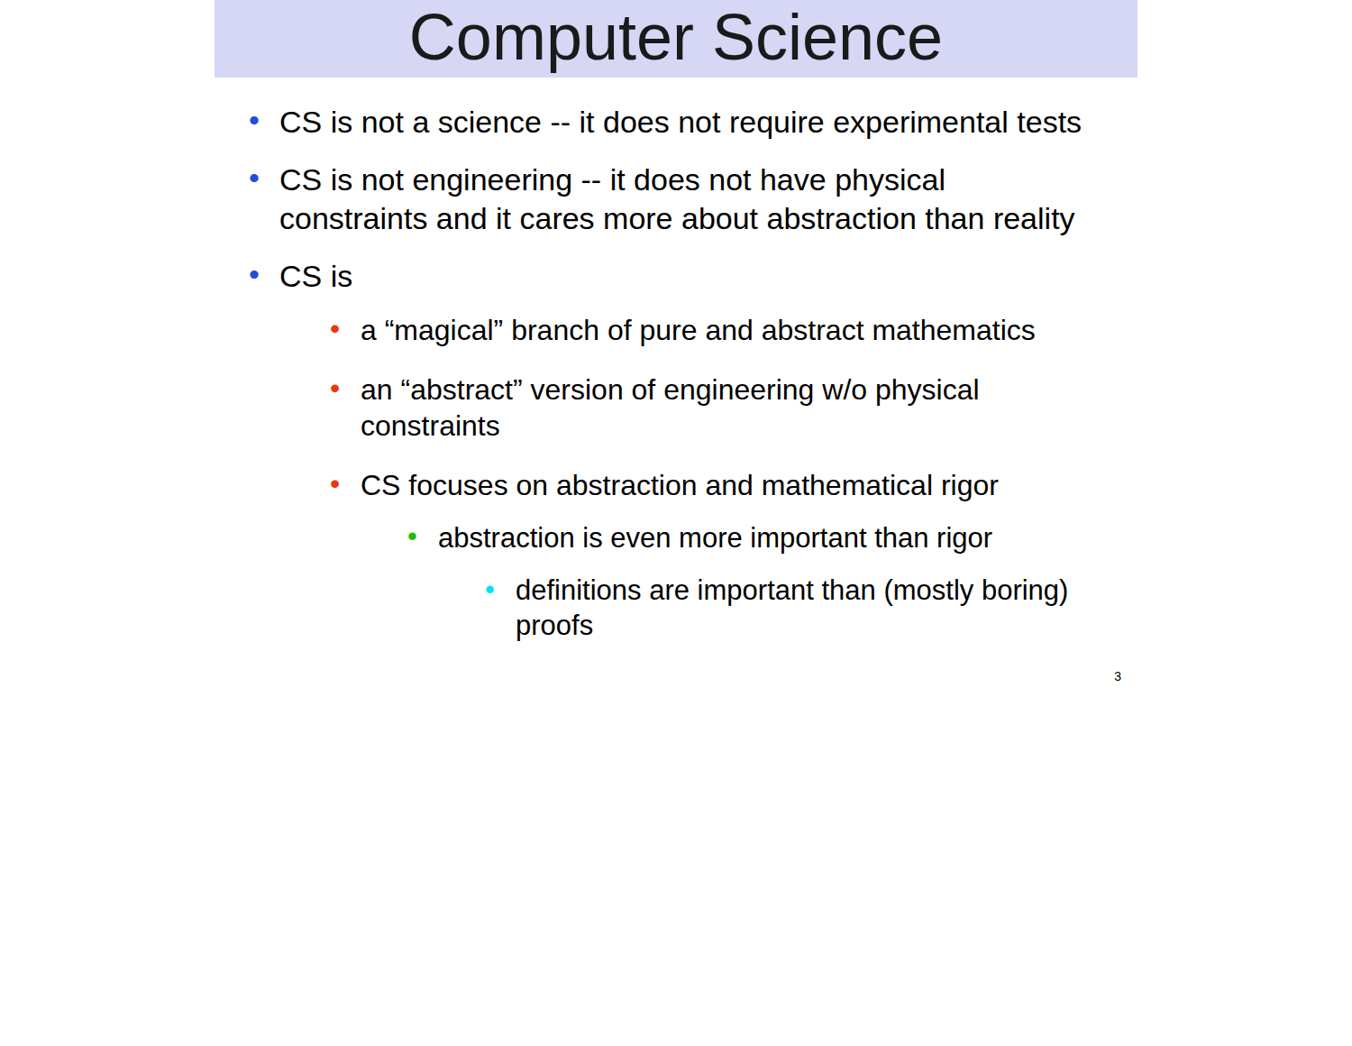Computer Science
CS is not a science -- it does not require experimental tests
CS is not engineering -- it does not have physical constraints and it cares more about abstraction than reality
CS is
a “magical” branch of pure and abstract mathematics
an “abstract” version of engineering w/o physical constraints
CS focuses on abstraction and mathematical rigor
abstraction is even more important than rigor
definitions are important than (mostly boring) proofs
3